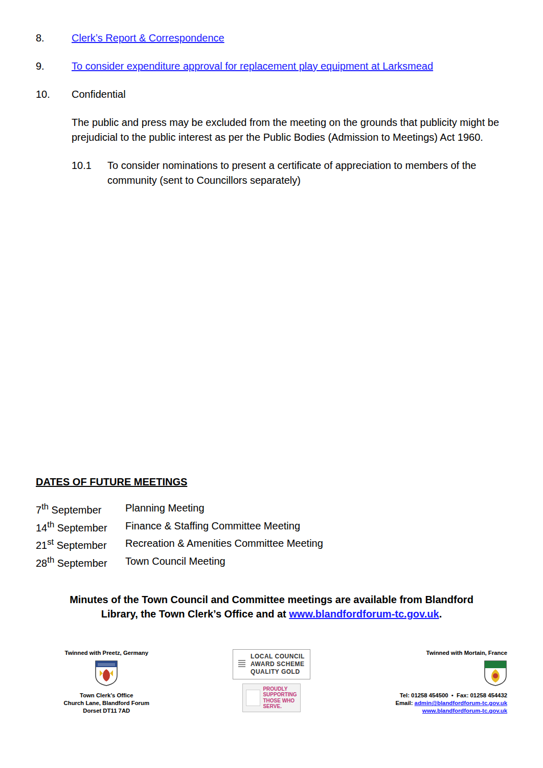8.
Clerk’s Report & Correspondence
9.
To consider expenditure approval for replacement play equipment at Larksmead
10.
Confidential
The public and press may be excluded from the meeting on the grounds that publicity might be prejudicial to the public interest as per the Public Bodies (Admission to Meetings) Act 1960.
10.1
To consider nominations to present a certificate of appreciation to members of the community (sent to Councillors separately)
DATES OF FUTURE MEETINGS
| 7 th September | Planning Meeting |
| 14 th September | Finance & Staffing Committee Meeting |
| 21 st September | Recreation & Amenities Committee Meeting |
| 28 th September | Town Council Meeting |
Minutes of the Town Council and Committee meetings are available from Blandford Library, the Town Clerk’s Office and at www.blandfordforum-tc.gov.uk.
Twinned with Preetz, Germany
Town Clerk’s Office
Church Lane, Blandford Forum
Dorset DT11 7AD
LOCAL COUNCIL
AWARD SCHEME
QUALITY GOLD
PROUDLY
SUPPORTING
THOSE WHO
SERVE.
Twinned with Mortain, France
Tel: 01258 454500 • Fax: 01258 454432
Email: admin@blandfordforum-tc.gov.uk
www.blandfordforum-tc.gov.uk